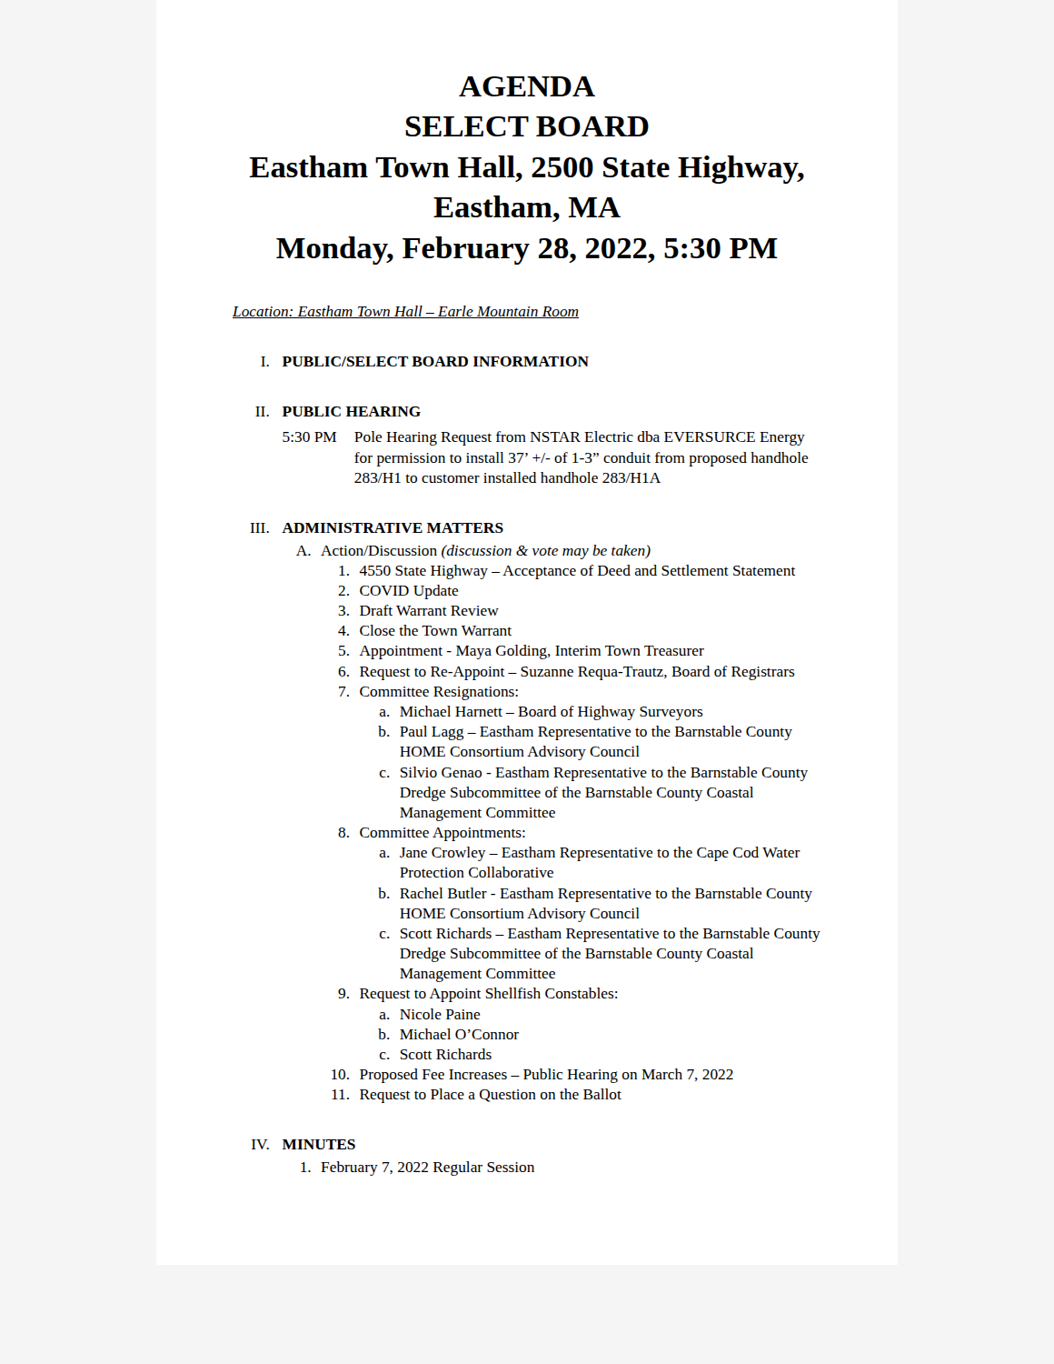AGENDA
SELECT BOARD
Eastham Town Hall, 2500 State Highway, Eastham, MA
Monday, February 28, 2022, 5:30 PM
Location: Eastham Town Hall – Earle Mountain Room
PUBLIC/SELECT BOARD INFORMATION
PUBLIC HEARING
5:30 PM
Pole Hearing Request from NSTAR Electric dba EVERSURCE Energy for permission to install 37’ +/- of 1-3” conduit from proposed handhole 283/H1 to customer installed handhole 283/H1A
ADMINISTRATIVE MATTERS
Action/Discussion (discussion & vote may be taken)
4550 State Highway – Acceptance of Deed and Settlement Statement
COVID Update
Draft Warrant Review
Close the Town Warrant
Appointment - Maya Golding, Interim Town Treasurer
Request to Re-Appoint – Suzanne Requa-Trautz, Board of Registrars
Committee Resignations:
Michael Harnett – Board of Highway Surveyors
Paul Lagg – Eastham Representative to the Barnstable County HOME Consortium Advisory Council
Silvio Genao - Eastham Representative to the Barnstable County Dredge Subcommittee of the Barnstable County Coastal Management Committee
Committee Appointments:
Jane Crowley – Eastham Representative to the Cape Cod Water Protection Collaborative
Rachel Butler - Eastham Representative to the Barnstable County HOME Consortium Advisory Council
Scott Richards – Eastham Representative to the Barnstable County Dredge Subcommittee of the Barnstable County Coastal Management Committee
Request to Appoint Shellfish Constables:
Nicole Paine
Michael O’Connor
Scott Richards
Proposed Fee Increases – Public Hearing on March 7, 2022
Request to Place a Question on the Ballot
MINUTES
February 7, 2022 Regular Session